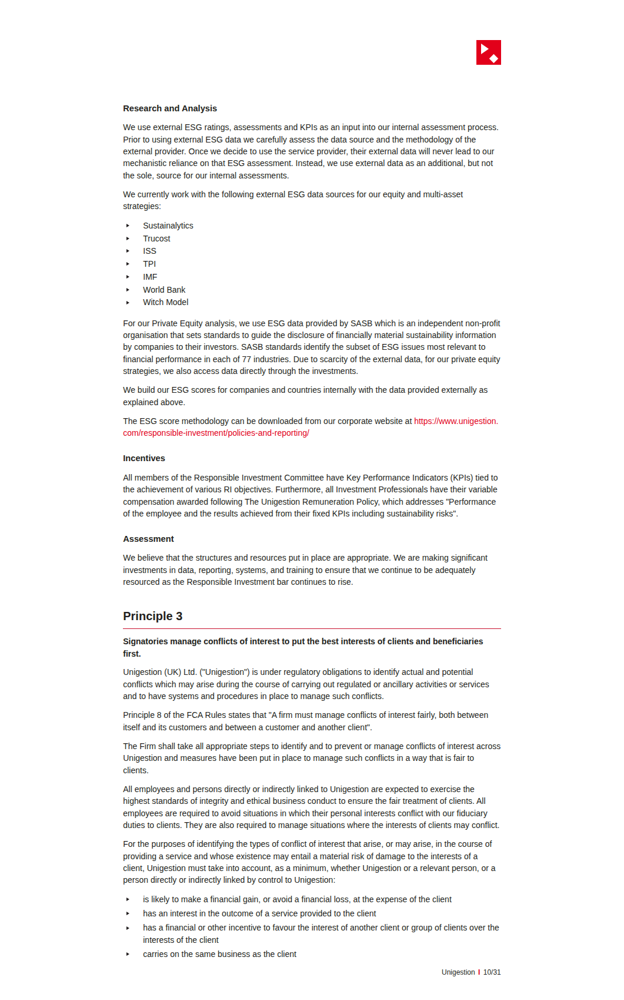Research and Analysis
We use external ESG ratings, assessments and KPIs as an input into our internal assessment process. Prior to using external ESG data we carefully assess the data source and the methodology of the external provider. Once we decide to use the service provider, their external data will never lead to our mechanistic reliance on that ESG assessment. Instead, we use external data as an additional, but not the sole, source for our internal assessments.
We currently work with the following external ESG data sources for our equity and multi-asset strategies:
Sustainalytics
Trucost
ISS
TPI
IMF
World Bank
Witch Model
For our Private Equity analysis, we use ESG data provided by SASB which is an independent non-profit organisation that sets standards to guide the disclosure of financially material sustainability information by companies to their investors. SASB standards identify the subset of ESG issues most relevant to financial performance in each of 77 industries. Due to scarcity of the external data, for our private equity strategies, we also access data directly through the investments.
We build our ESG scores for companies and countries internally with the data provided externally as explained above.
The ESG score methodology can be downloaded from our corporate website at https://www.unigestion.com/responsible-investment/policies-and-reporting/
Incentives
All members of the Responsible Investment Committee have Key Performance Indicators (KPIs) tied to the achievement of various RI objectives. Furthermore, all Investment Professionals have their variable compensation awarded following The Unigestion Remuneration Policy, which addresses "Performance of the employee and the results achieved from their fixed KPIs including sustainability risks".
Assessment
We believe that the structures and resources put in place are appropriate. We are making significant investments in data, reporting, systems, and training to ensure that we continue to be adequately resourced as the Responsible Investment bar continues to rise.
Principle 3
Signatories manage conflicts of interest to put the best interests of clients and beneficiaries first.
Unigestion (UK) Ltd. ("Unigestion") is under regulatory obligations to identify actual and potential conflicts which may arise during the course of carrying out regulated or ancillary activities or services and to have systems and procedures in place to manage such conflicts.
Principle 8 of the FCA Rules states that "A firm must manage conflicts of interest fairly, both between itself and its customers and between a customer and another client".
The Firm shall take all appropriate steps to identify and to prevent or manage conflicts of interest across Unigestion and measures have been put in place to manage such conflicts in a way that is fair to clients.
All employees and persons directly or indirectly linked to Unigestion are expected to exercise the highest standards of integrity and ethical business conduct to ensure the fair treatment of clients. All employees are required to avoid situations in which their personal interests conflict with our fiduciary duties to clients. They are also required to manage situations where the interests of clients may conflict.
For the purposes of identifying the types of conflict of interest that arise, or may arise, in the course of providing a service and whose existence may entail a material risk of damage to the interests of a client, Unigestion must take into account, as a minimum, whether Unigestion or a relevant person, or a person directly or indirectly linked by control to Unigestion:
is likely to make a financial gain, or avoid a financial loss, at the expense of the client
has an interest in the outcome of a service provided to the client
has a financial or other incentive to favour the interest of another client or group of clients over the interests of the client
carries on the same business as the client
Unigestion I 10/31